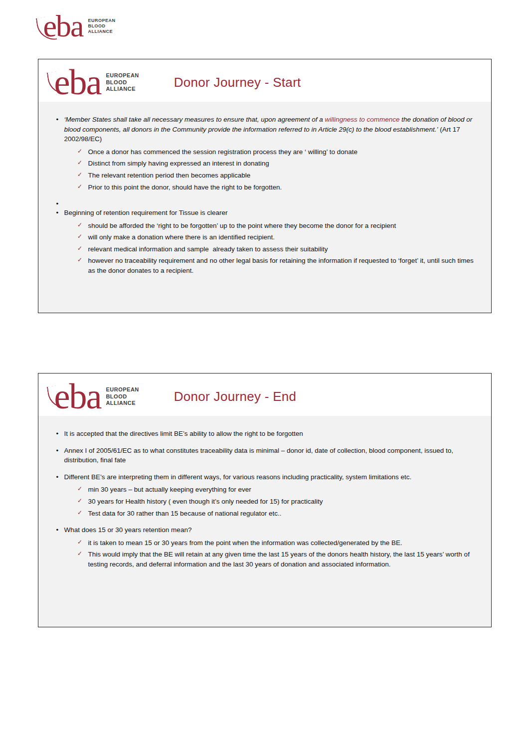eba European
Blood
Alliance
eba European
Blood
Alliance
Donor Journey - Start
‘Member States shall take all necessary measures to ensure that, upon agreement of a willingness to commence the donation of blood or blood components, all donors in the Community provide the information referred to in Article 29(c) to the blood establishment.’ (Art 17 2002/98/EC)
Once a donor has commenced the session registration process they are ‘ willing’ to donate
Distinct from simply having expressed an interest in donating
The relevant retention period then becomes applicable
Prior to this point the donor, should have the right to be forgotten.
Beginning of retention requirement for Tissue is clearer
should be afforded the ‘right to be forgotten’ up to the point where they become the donor for a recipient
will only make a donation where there is an identified recipient.
relevant medical information and sample already taken to assess their suitability
however no traceability requirement and no other legal basis for retaining the information if requested to ‘forget’ it, until such times as the donor donates to a recipient.
eba European
Blood
Alliance
Donor Journey - End
It is accepted that the directives limit BE’s ability to allow the right to be forgotten
Annex I of 2005/61/EC as to what constitutes traceability data is minimal – donor id, date of collection, blood component, issued to, distribution, final fate
Different BE’s are interpreting them in different ways, for various reasons including practicality, system limitations etc.
min 30 years – but actually keeping everything for ever
30 years for Health history ( even though it’s only needed for 15) for practicality
Test data for 30 rather than 15 because of national regulator etc..
What does 15 or 30 years retention mean?
it is taken to mean 15 or 30 years from the point when the information was collected/generated by the BE.
This would imply that the BE will retain at any given time the last 15 years of the donors health history, the last 15 years’ worth of testing records, and deferral information and the last 30 years of donation and associated information.